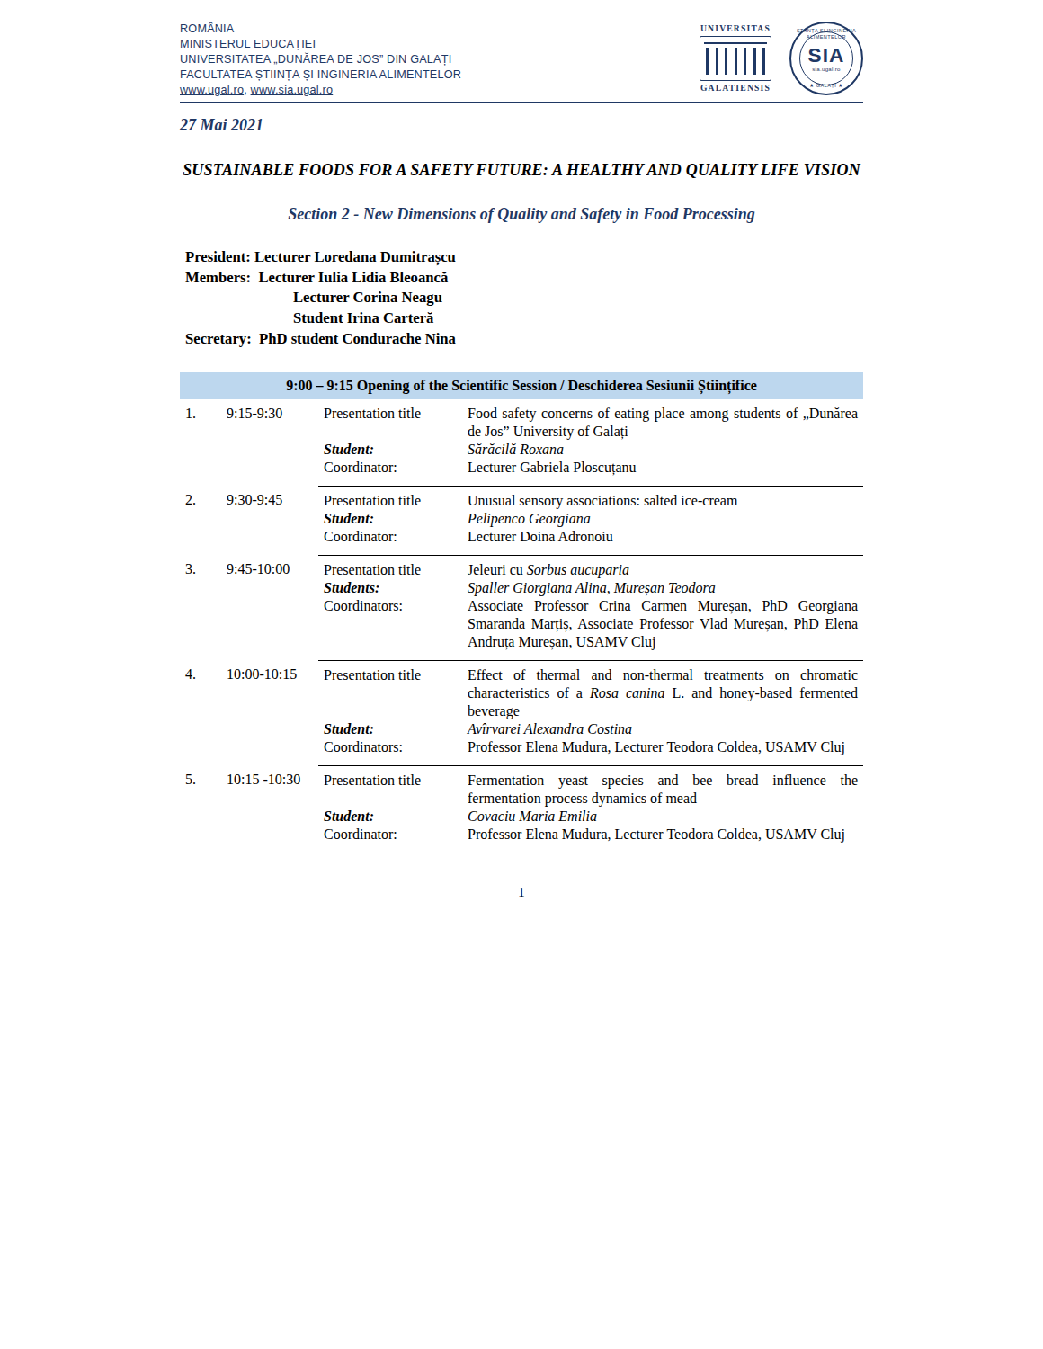ROMÂNIA
MINISTERUL EDUCAȚIEI
UNIVERSITATEA „DUNĂREA DE JOS” DIN GALAȚI
FACULTATEA ȘTIINȚA ȘI INGINERIA ALIMENTELOR
www.ugal.ro, www.sia.ugal.ro
UNIVERSITAS
GALATIENSIS
ȘTIINȚA ȘI INGINERIA ALIMENTELOR
SIA
sia.ugal.ro
★ GALAȚI ★
27 Mai 2021
SUSTAINABLE FOODS FOR A SAFETY FUTURE: A HEALTHY AND QUALITY LIFE VISION
Section 2 - New Dimensions of Quality and Safety in Food Processing
President: Lecturer Loredana Dumitrașcu
Members: Lecturer Iulia Lidia Bleoancă
Lecturer Corina Neagu
Student Irina Carteră
Secretary: PhD student Condurache Nina
9:00 – 9:15 Opening of the Scientific Session / Deschiderea Sesiunii Științifice
| 1. | 9:15-9:30 | Presentation title Food safety concerns of eating place among students of „Dunărea de Jos” University of Galați Student: Sărăcilă Roxana Coordinator: Lecturer Gabriela Ploscuțanu |
| 2. | 9:30-9:45 | Presentation title Unusual sensory associations: salted ice-cream Student: Pelipenco Georgiana Coordinator: Lecturer Doina Adronoiu |
| 3. | 9:45-10:00 | Presentation title Jeleuri cu Sorbus aucuparia Students: Spaller Giorgiana Alina, Mureșan Teodora Coordinators: Associate Professor Crina Carmen Mureșan, PhD Georgiana Smaranda Marțiș, Associate Professor Vlad Mureșan, PhD Elena Andruța Mureșan, USAMV Cluj |
| 4. | 10:00-10:15 | Presentation title Effect of thermal and non-thermal treatments on chromatic characteristics of a Rosa canina L. and honey-based fermented beverage Student: Avîrvarei Alexandra Costina Coordinators: Professor Elena Mudura, Lecturer Teodora Coldea, USAMV Cluj |
| 5. | 10:15 -10:30 | Presentation title Fermentation yeast species and bee bread influence the fermentation process dynamics of mead Student: Covaciu Maria Emilia Coordinator: Professor Elena Mudura, Lecturer Teodora Coldea, USAMV Cluj |
1